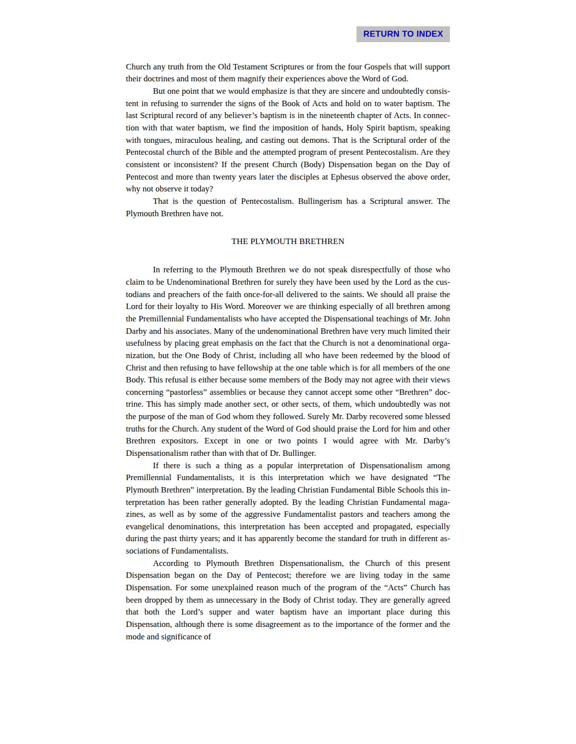RETURN TO INDEX
Church any truth from the Old Testament Scriptures or from the four Gospels that will support their doctrines and most of them magnify their experiences above the Word of God.
But one point that we would emphasize is that they are sincere and undoubtedly consistent in refusing to surrender the signs of the Book of Acts and hold on to water baptism. The last Scriptural record of any believer’s baptism is in the nineteenth chapter of Acts. In connection with that water baptism, we find the imposition of hands, Holy Spirit baptism, speaking with tongues, miraculous healing, and casting out demons. That is the Scriptural order of the Pentecostal church of the Bible and the attempted program of present Pentecostalism. Are they consistent or inconsistent? If the present Church (Body) Dispensation began on the Day of Pentecost and more than twenty years later the disciples at Ephesus observed the above order, why not observe it today?
That is the question of Pentecostalism. Bullingerism has a Scriptural answer. The Plymouth Brethren have not.
THE PLYMOUTH BRETHREN
In referring to the Plymouth Brethren we do not speak disrespectfully of those who claim to be Undenominational Brethren for surely they have been used by the Lord as the custodians and preachers of the faith once-for-all delivered to the saints. We should all praise the Lord for their loyalty to His Word. Moreover we are thinking especially of all brethren among the Premillennial Fundamentalists who have accepted the Dispensational teachings of Mr. John Darby and his associates. Many of the undenominational Brethren have very much limited their usefulness by placing great emphasis on the fact that the Church is not a denominational organization, but the One Body of Christ, including all who have been redeemed by the blood of Christ and then refusing to have fellowship at the one table which is for all members of the one Body. This refusal is either because some members of the Body may not agree with their views concerning “pastorless” assemblies or because they cannot accept some other “Brethren” doctrine. This has simply made another sect, or other sects, of them, which undoubtedly was not the purpose of the man of God whom they followed. Surely Mr. Darby recovered some blessed truths for the Church. Any student of the Word of God should praise the Lord for him and other Brethren expositors. Except in one or two points I would agree with Mr. Darby’s Dispensationalism rather than with that of Dr. Bullinger.
If there is such a thing as a popular interpretation of Dispensationalism among Premillennial Fundamentalists, it is this interpretation which we have designated “The Plymouth Brethren” interpretation. By the leading Christian Fundamental Bible Schools this interpretation has been rather generally adopted. By the leading Christian Fundamental magazines, as well as by some of the aggressive Fundamentalist pastors and teachers among the evangelical denominations, this interpretation has been accepted and propagated, especially during the past thirty years; and it has apparently become the standard for truth in different associations of Fundamentalists.
According to Plymouth Brethren Dispensationalism, the Church of this present Dispensation began on the Day of Pentecost; therefore we are living today in the same Dispensation. For some unexplained reason much of the program of the “Acts” Church has been dropped by them as unnecessary in the Body of Christ today. They are generally agreed that both the Lord’s supper and water baptism have an important place during this Dispensation, although there is some disagreement as to the importance of the former and the mode and significance of